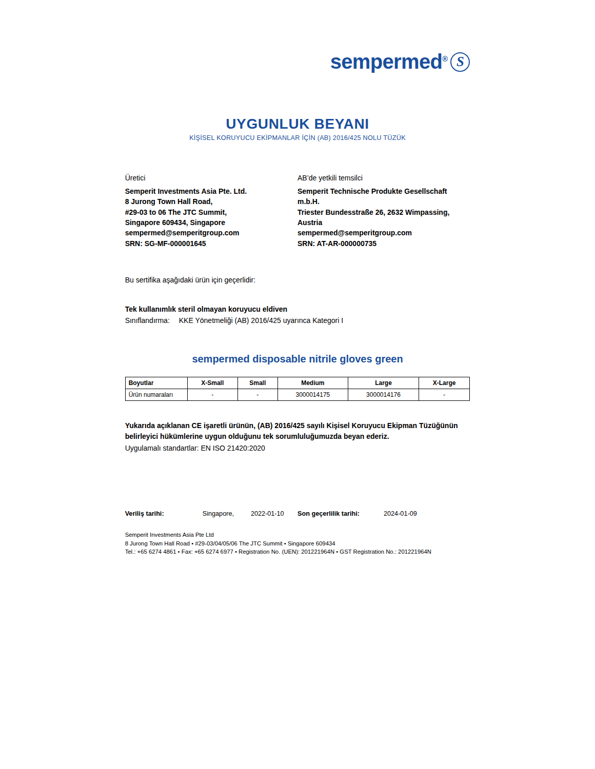sempermed®S
UYGUNLUK BEYANI
KİŞİSEL KORUYUCU EKİPMANLAR İÇİN (AB) 2016/425 NOLU TÜZÜK
| Üretici | AB’de yetkili temsilci |
| Semperit Investments Asia Pte. Ltd. 8 Jurong Town Hall Road, #29-03 to 06 The JTC Summit, Singapore 609434, Singapore sempermed@semperitgroup.com SRN: SG-MF-000001645 | Semperit Technische Produkte Gesellschaft m.b.H. Triester Bundesstraße 26, 2632 Wimpassing, Austria sempermed@semperitgroup.com SRN: AT-AR-000000735 |
Bu sertifika aşağıdaki ürün için geçerlidir:
Tek kullanımlık steril olmayan koruyucu eldiven
Sınıflandırma: KKE Yönetmeliği (AB) 2016/425 uyarınca Kategori I
sempermed disposable nitrile gloves green
| Boyutlar | X-Small | Small | Medium | Large | X-Large |
| --- | --- | --- | --- | --- | --- |
| Ürün numaraları | - | - | 3000014175 | 3000014176 | - |
Yukarıda açıklanan CE işaretli ürünün, (AB) 2016/425 sayılı Kişisel Koruyucu Ekipman Tüzüğünün belirleyici hükümlerine uygun olduğunu tek sorumluluğumuzda beyan ederiz.
Uygulamalı standartlar: EN ISO 21420:2020
| Veriliş tarihi: | Singapore, | 2022-01-10 | Son geçerlilik tarihi: | 2024-01-09 |
Semperit Investments Asia Pte Ltd
8 Jurong Town Hall Road • #29-03/04/05/06 The JTC Summit • Singapore 609434
Tel.: +65 6274 4861 • Fax: +65 6274 6977 • Registration No. (UEN): 201221964N • GST Registration No.: 201221964N